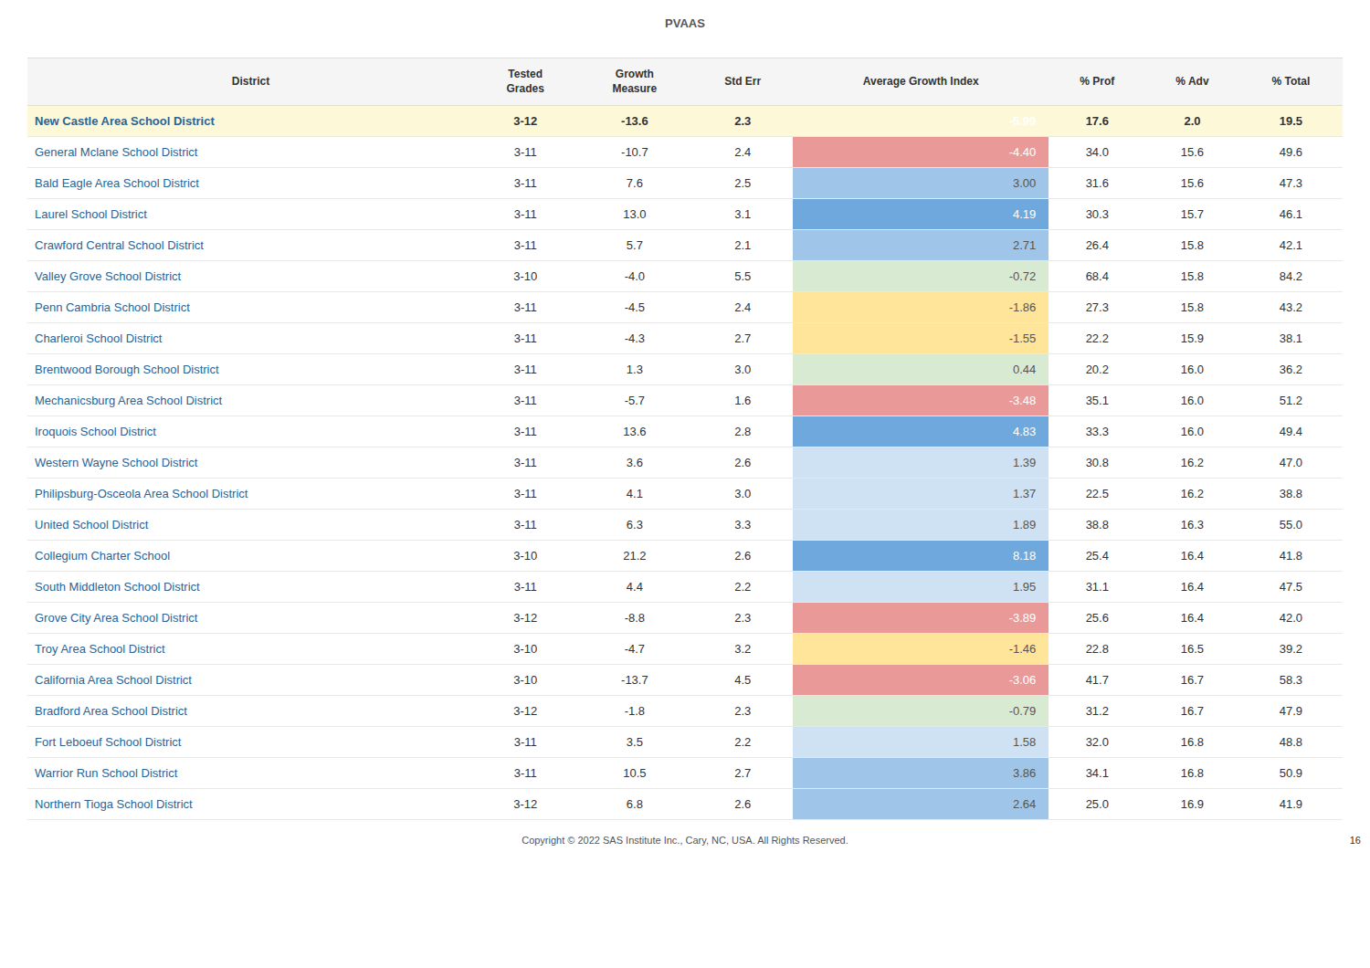PVAAS
| District | Tested Grades | Growth Measure | Std Err | Average Growth Index | % Prof | % Adv | % Total |
| --- | --- | --- | --- | --- | --- | --- | --- |
| New Castle Area School District | 3-12 | -13.6 | 2.3 | -5.99 | 17.6 | 2.0 | 19.5 |
| General Mclane School District | 3-11 | -10.7 | 2.4 | -4.40 | 34.0 | 15.6 | 49.6 |
| Bald Eagle Area School District | 3-11 | 7.6 | 2.5 | 3.00 | 31.6 | 15.6 | 47.3 |
| Laurel School District | 3-11 | 13.0 | 3.1 | 4.19 | 30.3 | 15.7 | 46.1 |
| Crawford Central School District | 3-11 | 5.7 | 2.1 | 2.71 | 26.4 | 15.8 | 42.1 |
| Valley Grove School District | 3-10 | -4.0 | 5.5 | -0.72 | 68.4 | 15.8 | 84.2 |
| Penn Cambria School District | 3-11 | -4.5 | 2.4 | -1.86 | 27.3 | 15.8 | 43.2 |
| Charleroi School District | 3-11 | -4.3 | 2.7 | -1.55 | 22.2 | 15.9 | 38.1 |
| Brentwood Borough School District | 3-11 | 1.3 | 3.0 | 0.44 | 20.2 | 16.0 | 36.2 |
| Mechanicsburg Area School District | 3-11 | -5.7 | 1.6 | -3.48 | 35.1 | 16.0 | 51.2 |
| Iroquois School District | 3-11 | 13.6 | 2.8 | 4.83 | 33.3 | 16.0 | 49.4 |
| Western Wayne School District | 3-11 | 3.6 | 2.6 | 1.39 | 30.8 | 16.2 | 47.0 |
| Philipsburg-Osceola Area School District | 3-11 | 4.1 | 3.0 | 1.37 | 22.5 | 16.2 | 38.8 |
| United School District | 3-11 | 6.3 | 3.3 | 1.89 | 38.8 | 16.3 | 55.0 |
| Collegium Charter School | 3-10 | 21.2 | 2.6 | 8.18 | 25.4 | 16.4 | 41.8 |
| South Middleton School District | 3-11 | 4.4 | 2.2 | 1.95 | 31.1 | 16.4 | 47.5 |
| Grove City Area School District | 3-12 | -8.8 | 2.3 | -3.89 | 25.6 | 16.4 | 42.0 |
| Troy Area School District | 3-10 | -4.7 | 3.2 | -1.46 | 22.8 | 16.5 | 39.2 |
| California Area School District | 3-10 | -13.7 | 4.5 | -3.06 | 41.7 | 16.7 | 58.3 |
| Bradford Area School District | 3-12 | -1.8 | 2.3 | -0.79 | 31.2 | 16.7 | 47.9 |
| Fort Leboeuf School District | 3-11 | 3.5 | 2.2 | 1.58 | 32.0 | 16.8 | 48.8 |
| Warrior Run School District | 3-11 | 10.5 | 2.7 | 3.86 | 34.1 | 16.8 | 50.9 |
| Northern Tioga School District | 3-12 | 6.8 | 2.6 | 2.64 | 25.0 | 16.9 | 41.9 |
Copyright © 2022 SAS Institute Inc., Cary, NC, USA. All Rights Reserved. 16